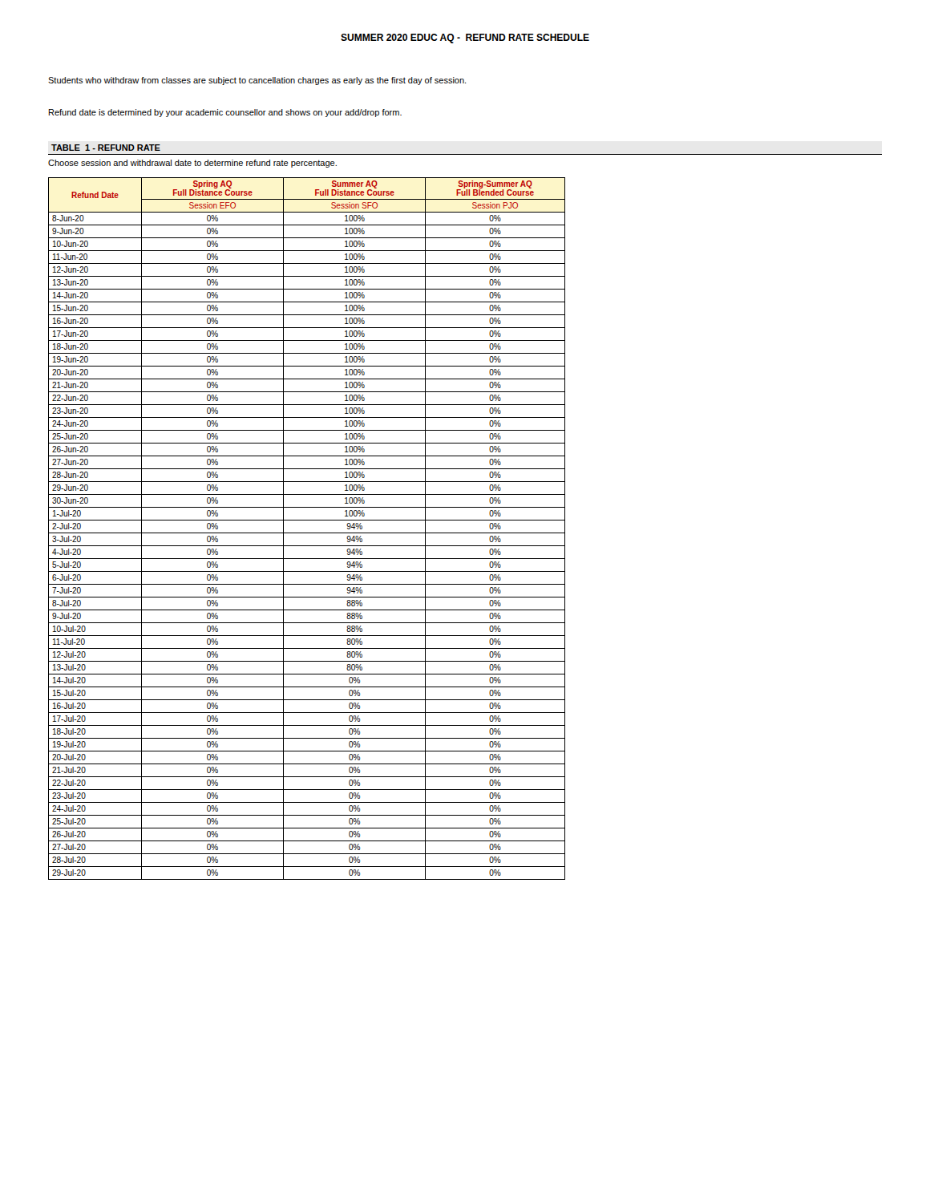SUMMER 2020 EDUC AQ - REFUND RATE SCHEDULE
Students who withdraw from classes are subject to cancellation charges as early as the first day of session.
Refund date is determined by your academic counsellor and shows on your add/drop form.
TABLE 1 - REFUND RATE
Choose session and withdrawal date to determine refund rate percentage.
| Refund Date | Spring AQ Full Distance Course | Summer AQ Full Distance Course | Spring-Summer AQ Full Blended Course |
| --- | --- | --- | --- |
| Session EFO | Session SFO | Session PJO |
| 8-Jun-20 | 0% | 100% | 0% |
| 9-Jun-20 | 0% | 100% | 0% |
| 10-Jun-20 | 0% | 100% | 0% |
| 11-Jun-20 | 0% | 100% | 0% |
| 12-Jun-20 | 0% | 100% | 0% |
| 13-Jun-20 | 0% | 100% | 0% |
| 14-Jun-20 | 0% | 100% | 0% |
| 15-Jun-20 | 0% | 100% | 0% |
| 16-Jun-20 | 0% | 100% | 0% |
| 17-Jun-20 | 0% | 100% | 0% |
| 18-Jun-20 | 0% | 100% | 0% |
| 19-Jun-20 | 0% | 100% | 0% |
| 20-Jun-20 | 0% | 100% | 0% |
| 21-Jun-20 | 0% | 100% | 0% |
| 22-Jun-20 | 0% | 100% | 0% |
| 23-Jun-20 | 0% | 100% | 0% |
| 24-Jun-20 | 0% | 100% | 0% |
| 25-Jun-20 | 0% | 100% | 0% |
| 26-Jun-20 | 0% | 100% | 0% |
| 27-Jun-20 | 0% | 100% | 0% |
| 28-Jun-20 | 0% | 100% | 0% |
| 29-Jun-20 | 0% | 100% | 0% |
| 30-Jun-20 | 0% | 100% | 0% |
| 1-Jul-20 | 0% | 100% | 0% |
| 2-Jul-20 | 0% | 94% | 0% |
| 3-Jul-20 | 0% | 94% | 0% |
| 4-Jul-20 | 0% | 94% | 0% |
| 5-Jul-20 | 0% | 94% | 0% |
| 6-Jul-20 | 0% | 94% | 0% |
| 7-Jul-20 | 0% | 94% | 0% |
| 8-Jul-20 | 0% | 88% | 0% |
| 9-Jul-20 | 0% | 88% | 0% |
| 10-Jul-20 | 0% | 88% | 0% |
| 11-Jul-20 | 0% | 80% | 0% |
| 12-Jul-20 | 0% | 80% | 0% |
| 13-Jul-20 | 0% | 80% | 0% |
| 14-Jul-20 | 0% | 0% | 0% |
| 15-Jul-20 | 0% | 0% | 0% |
| 16-Jul-20 | 0% | 0% | 0% |
| 17-Jul-20 | 0% | 0% | 0% |
| 18-Jul-20 | 0% | 0% | 0% |
| 19-Jul-20 | 0% | 0% | 0% |
| 20-Jul-20 | 0% | 0% | 0% |
| 21-Jul-20 | 0% | 0% | 0% |
| 22-Jul-20 | 0% | 0% | 0% |
| 23-Jul-20 | 0% | 0% | 0% |
| 24-Jul-20 | 0% | 0% | 0% |
| 25-Jul-20 | 0% | 0% | 0% |
| 26-Jul-20 | 0% | 0% | 0% |
| 27-Jul-20 | 0% | 0% | 0% |
| 28-Jul-20 | 0% | 0% | 0% |
| 29-Jul-20 | 0% | 0% | 0% |